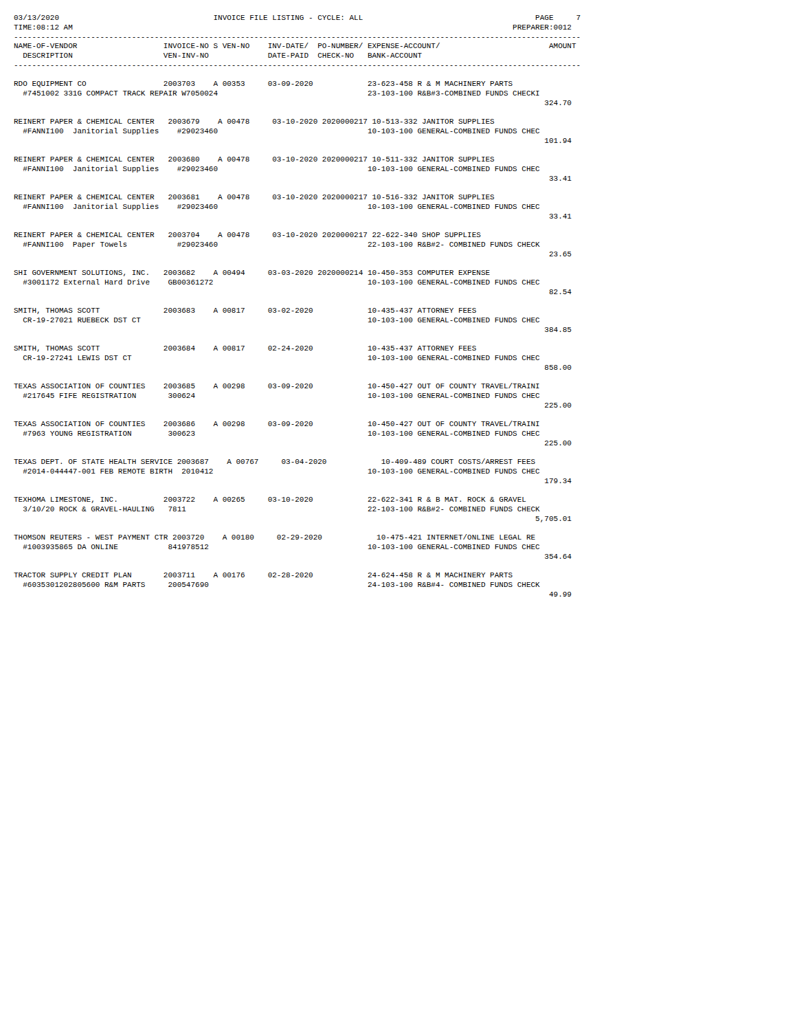03/13/2020                                  INVOICE FILE LISTING - CYCLE: ALL                                      PAGE     7
TIME:08:12 AM                                                                                                 PREPARER:0012
-----------------------------------------------------------------------------------------------------------------------------
NAME-OF-VENDOR                   INVOICE-NO S VEN-NO    INV-DATE/  PO-NUMBER/ EXPENSE-ACCOUNT/                        AMOUNT
  DESCRIPTION                    VEN-INV-NO             DATE-PAID  CHECK-NO   BANK-ACCOUNT
-----------------------------------------------------------------------------------------------------------------------------

RDO EQUIPMENT CO                 2003703    A 00353     03-09-2020            23-623-458 R & M MACHINERY PARTS
  #7451002 331G COMPACT TRACK REPAIR W7050024                                 23-103-100 R&B#3-COMBINED FUNDS CHECKI
                                                                                                                     324.70

REINERT PAPER & CHEMICAL CENTER   2003679    A 00478     03-10-2020 2020000217 10-513-332 JANITOR SUPPLIES
  #FANNI100  Janitorial Supplies    #29023460                                 10-103-100 GENERAL-COMBINED FUNDS CHEC
                                                                                                                     101.94

REINERT PAPER & CHEMICAL CENTER   2003680    A 00478     03-10-2020 2020000217 10-511-332 JANITOR SUPPLIES
  #FANNI100  Janitorial Supplies    #29023460                                 10-103-100 GENERAL-COMBINED FUNDS CHEC
                                                                                                                      33.41

REINERT PAPER & CHEMICAL CENTER   2003681    A 00478     03-10-2020 2020000217 10-516-332 JANITOR SUPPLIES
  #FANNI100  Janitorial Supplies    #29023460                                 10-103-100 GENERAL-COMBINED FUNDS CHEC
                                                                                                                      33.41

REINERT PAPER & CHEMICAL CENTER   2003704    A 00478     03-10-2020 2020000217 22-622-340 SHOP SUPPLIES
  #FANNI100  Paper Towels           #29023460                                 22-103-100 R&B#2- COMBINED FUNDS CHECK
                                                                                                                      23.65

SHI GOVERNMENT SOLUTIONS, INC.   2003682    A 00494     03-03-2020 2020000214 10-450-353 COMPUTER EXPENSE
  #3001172 External Hard Drive    GB00361272                                  10-103-100 GENERAL-COMBINED FUNDS CHEC
                                                                                                                      82.54

SMITH, THOMAS SCOTT              2003683    A 00817     03-02-2020            10-435-437 ATTORNEY FEES
  CR-19-27021 RUEBECK DST CT                                                  10-103-100 GENERAL-COMBINED FUNDS CHEC
                                                                                                                     384.85

SMITH, THOMAS SCOTT              2003684    A 00817     02-24-2020            10-435-437 ATTORNEY FEES
  CR-19-27241 LEWIS DST CT                                                    10-103-100 GENERAL-COMBINED FUNDS CHEC
                                                                                                                     858.00

TEXAS ASSOCIATION OF COUNTIES    2003685    A 00298     03-09-2020            10-450-427 OUT OF COUNTY TRAVEL/TRAINI
  #217645 FIFE REGISTRATION       300624                                      10-103-100 GENERAL-COMBINED FUNDS CHEC
                                                                                                                     225.00

TEXAS ASSOCIATION OF COUNTIES    2003686    A 00298     03-09-2020            10-450-427 OUT OF COUNTY TRAVEL/TRAINI
  #7963 YOUNG REGISTRATION        300623                                      10-103-100 GENERAL-COMBINED FUNDS CHEC
                                                                                                                     225.00

TEXAS DEPT. OF STATE HEALTH SERVICE 2003687    A 00767     03-04-2020            10-409-489 COURT COSTS/ARREST FEES
  #2014-044447-001 FEB REMOTE BIRTH  2010412                                  10-103-100 GENERAL-COMBINED FUNDS CHEC
                                                                                                                     179.34

TEXHOMA LIMESTONE, INC.          2003722    A 00265     03-10-2020            22-622-341 R & B MAT. ROCK & GRAVEL
  3/10/20 ROCK & GRAVEL-HAULING   7811                                        22-103-100 R&B#2- COMBINED FUNDS CHECK
                                                                                                                   5,705.01

THOMSON REUTERS - WEST PAYMENT CTR 2003720    A 00180     02-29-2020            10-475-421 INTERNET/ONLINE LEGAL RE
  #1003935865 DA ONLINE           841978512                                   10-103-100 GENERAL-COMBINED FUNDS CHEC
                                                                                                                     354.64

TRACTOR SUPPLY CREDIT PLAN       2003711    A 00176     02-28-2020            24-624-458 R & M MACHINERY PARTS
  #6035301202805600 R&M PARTS     200547690                                   24-103-100 R&B#4- COMBINED FUNDS CHECK
                                                                                                                      49.99